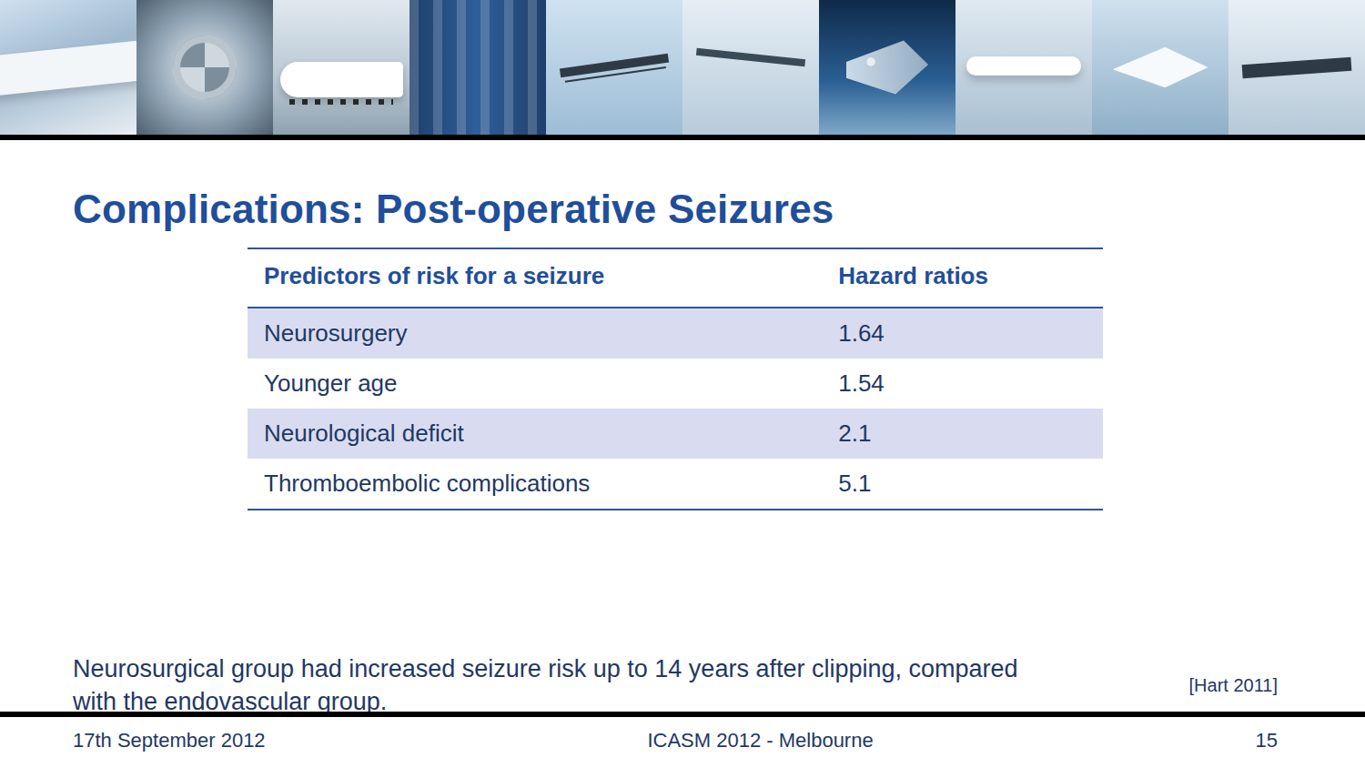Complications: Post-operative Seizures
| Predictors of risk for a seizure | Hazard ratios |
| --- | --- |
| Neurosurgery | 1.64 |
| Younger age | 1.54 |
| Neurological deficit | 2.1 |
| Thromboembolic complications | 5.1 |
Neurosurgical group had increased seizure risk up to 14 years after clipping, compared with the endovascular group.
[Hart 2011]
17th September 2012
ICASM 2012 - Melbourne
15